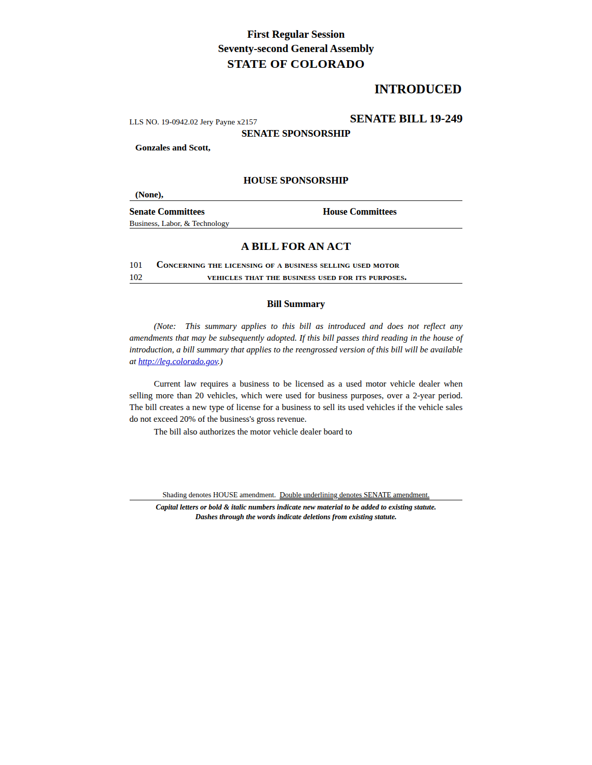First Regular Session
Seventy-second General Assembly
STATE OF COLORADO
INTRODUCED
LLS NO. 19-0942.02 Jery Payne x2157
SENATE BILL 19-249
SENATE SPONSORSHIP
Gonzales and Scott,
HOUSE SPONSORSHIP
(None),
Senate Committees
Business, Labor, & Technology
House Committees
A BILL FOR AN ACT
101
Concerning the licensing of a business selling used motor
102
vehicles that the business used for its purposes.
Bill Summary
(Note: This summary applies to this bill as introduced and does not reflect any amendments that may be subsequently adopted. If this bill passes third reading in the house of introduction, a bill summary that applies to the reengrossed version of this bill will be available at http://leg.colorado.gov.)
Current law requires a business to be licensed as a used motor vehicle dealer when selling more than 20 vehicles, which were used for business purposes, over a 2-year period. The bill creates a new type of license for a business to sell its used vehicles if the vehicle sales do not exceed 20% of the business's gross revenue.
The bill also authorizes the motor vehicle dealer board to
Shading denotes HOUSE amendment. Double underlining denotes SENATE amendment.
Capital letters or bold & italic numbers indicate new material to be added to existing statute.
Dashes through the words indicate deletions from existing statute.